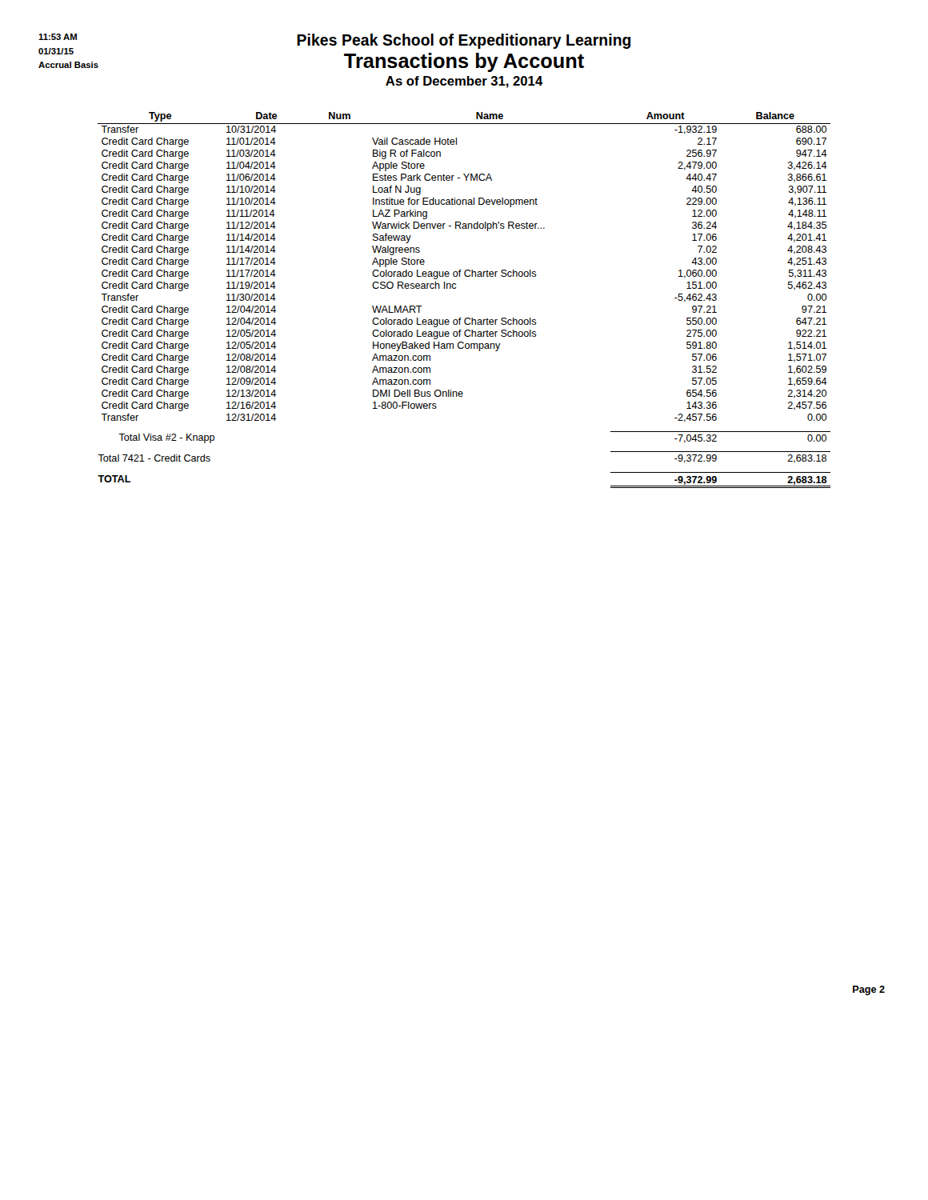11:53 AM
01/31/15
Accrual Basis
Pikes Peak School of Expeditionary Learning
Transactions by Account
As of December 31, 2014
| Type | Date | Num | Name | Amount | Balance |
| --- | --- | --- | --- | --- | --- |
| Transfer | 10/31/2014 | | | -1,932.19 | 688.00 |
| Credit Card Charge | 11/01/2014 | | Vail Cascade Hotel | 2.17 | 690.17 |
| Credit Card Charge | 11/03/2014 | | Big R of Falcon | 256.97 | 947.14 |
| Credit Card Charge | 11/04/2014 | | Apple Store | 2,479.00 | 3,426.14 |
| Credit Card Charge | 11/06/2014 | | Estes Park Center - YMCA | 440.47 | 3,866.61 |
| Credit Card Charge | 11/10/2014 | | Loaf N Jug | 40.50 | 3,907.11 |
| Credit Card Charge | 11/10/2014 | | Institue for Educational Development | 229.00 | 4,136.11 |
| Credit Card Charge | 11/11/2014 | | LAZ Parking | 12.00 | 4,148.11 |
| Credit Card Charge | 11/12/2014 | | Warwick Denver - Randolph's Rester... | 36.24 | 4,184.35 |
| Credit Card Charge | 11/14/2014 | | Safeway | 17.06 | 4,201.41 |
| Credit Card Charge | 11/14/2014 | | Walgreens | 7.02 | 4,208.43 |
| Credit Card Charge | 11/17/2014 | | Apple Store | 43.00 | 4,251.43 |
| Credit Card Charge | 11/17/2014 | | Colorado League of Charter Schools | 1,060.00 | 5,311.43 |
| Credit Card Charge | 11/19/2014 | | CSO Research Inc | 151.00 | 5,462.43 |
| Transfer | 11/30/2014 | | | -5,462.43 | 0.00 |
| Credit Card Charge | 12/04/2014 | | WALMART | 97.21 | 97.21 |
| Credit Card Charge | 12/04/2014 | | Colorado League of Charter Schools | 550.00 | 647.21 |
| Credit Card Charge | 12/05/2014 | | Colorado League of Charter Schools | 275.00 | 922.21 |
| Credit Card Charge | 12/05/2014 | | HoneyBaked Ham Company | 591.80 | 1,514.01 |
| Credit Card Charge | 12/08/2014 | | Amazon.com | 57.06 | 1,571.07 |
| Credit Card Charge | 12/08/2014 | | Amazon.com | 31.52 | 1,602.59 |
| Credit Card Charge | 12/09/2014 | | Amazon.com | 57.05 | 1,659.64 |
| Credit Card Charge | 12/13/2014 | | DMI Dell Bus Online | 654.56 | 2,314.20 |
| Credit Card Charge | 12/16/2014 | | 1-800-Flowers | 143.36 | 2,457.56 |
| Transfer | 12/31/2014 | | | -2,457.56 | 0.00 |
| Total Visa #2 - Knapp | -7,045.32 | 0.00 |
| Total 7421 - Credit Cards | -9,372.99 | 2,683.18 |
| TOTAL | -9,372.99 | 2,683.18 |
Page 2